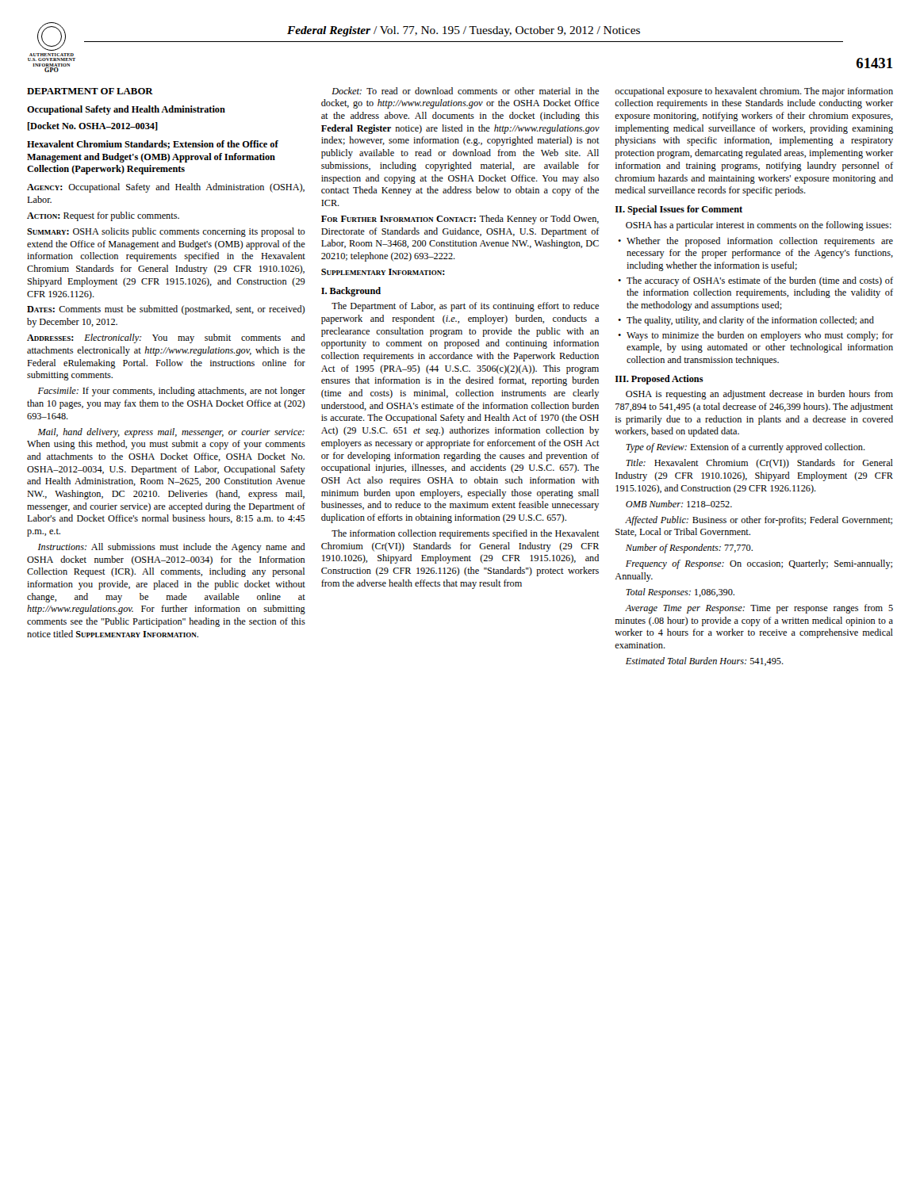Authenticated
U.S. Government
Information
GPO
Federal Register / Vol. 77, No. 195 / Tuesday, October 9, 2012 / Notices
61431
DEPARTMENT OF LABOR
Occupational Safety and Health Administration
[Docket No. OSHA–2012–0034]
Hexavalent Chromium Standards; Extension of the Office of Management and Budget's (OMB) Approval of Information Collection (Paperwork) Requirements
Agency: Occupational Safety and Health Administration (OSHA), Labor.
Action: Request for public comments.
Summary: OSHA solicits public comments concerning its proposal to extend the Office of Management and Budget's (OMB) approval of the information collection requirements specified in the Hexavalent Chromium Standards for General Industry (29 CFR 1910.1026), Shipyard Employment (29 CFR 1915.1026), and Construction (29 CFR 1926.1126).
Dates: Comments must be submitted (postmarked, sent, or received) by December 10, 2012.
Addresses: Electronically: You may submit comments and attachments electronically at http://www.regulations.gov, which is the Federal eRulemaking Portal. Follow the instructions online for submitting comments.
Facsimile: If your comments, including attachments, are not longer than 10 pages, you may fax them to the OSHA Docket Office at (202) 693–1648.
Mail, hand delivery, express mail, messenger, or courier service: When using this method, you must submit a copy of your comments and attachments to the OSHA Docket Office, OSHA Docket No. OSHA–2012–0034, U.S. Department of Labor, Occupational Safety and Health Administration, Room N–2625, 200 Constitution Avenue NW., Washington, DC 20210. Deliveries (hand, express mail, messenger, and courier service) are accepted during the Department of Labor's and Docket Office's normal business hours, 8:15 a.m. to 4:45 p.m., e.t.
Instructions: All submissions must include the Agency name and OSHA docket number (OSHA–2012–0034) for the Information Collection Request (ICR). All comments, including any personal information you provide, are placed in the public docket without change, and may be made available online at http://www.regulations.gov. For further information on submitting comments see the ''Public Participation'' heading in the section of this notice titled Supplementary Information.
Docket: To read or download comments or other material in the docket, go to http://www.regulations.gov or the OSHA Docket Office at the address above. All documents in the docket (including this Federal Register notice) are listed in the http://www.regulations.gov index; however, some information (e.g., copyrighted material) is not publicly available to read or download from the Web site. All submissions, including copyrighted material, are available for inspection and copying at the OSHA Docket Office. You may also contact Theda Kenney at the address below to obtain a copy of the ICR.
For Further Information Contact: Theda Kenney or Todd Owen, Directorate of Standards and Guidance, OSHA, U.S. Department of Labor, Room N–3468, 200 Constitution Avenue NW., Washington, DC 20210; telephone (202) 693–2222.
Supplementary Information:
I. Background
The Department of Labor, as part of its continuing effort to reduce paperwork and respondent (i.e., employer) burden, conducts a preclearance consultation program to provide the public with an opportunity to comment on proposed and continuing information collection requirements in accordance with the Paperwork Reduction Act of 1995 (PRA–95) (44 U.S.C. 3506(c)(2)(A)). This program ensures that information is in the desired format, reporting burden (time and costs) is minimal, collection instruments are clearly understood, and OSHA's estimate of the information collection burden is accurate. The Occupational Safety and Health Act of 1970 (the OSH Act) (29 U.S.C. 651 et seq.) authorizes information collection by employers as necessary or appropriate for enforcement of the OSH Act or for developing information regarding the causes and prevention of occupational injuries, illnesses, and accidents (29 U.S.C. 657). The OSH Act also requires OSHA to obtain such information with minimum burden upon employers, especially those operating small businesses, and to reduce to the maximum extent feasible unnecessary duplication of efforts in obtaining information (29 U.S.C. 657).
The information collection requirements specified in the Hexavalent Chromium (Cr(VI)) Standards for General Industry (29 CFR 1910.1026), Shipyard Employment (29 CFR 1915.1026), and Construction (29 CFR 1926.1126) (the ''Standards'') protect workers from the adverse health effects that may result from
occupational exposure to hexavalent chromium. The major information collection requirements in these Standards include conducting worker exposure monitoring, notifying workers of their chromium exposures, implementing medical surveillance of workers, providing examining physicians with specific information, implementing a respiratory protection program, demarcating regulated areas, implementing worker information and training programs, notifying laundry personnel of chromium hazards and maintaining workers' exposure monitoring and medical surveillance records for specific periods.
II. Special Issues for Comment
OSHA has a particular interest in comments on the following issues:
Whether the proposed information collection requirements are necessary for the proper performance of the Agency's functions, including whether the information is useful;
The accuracy of OSHA's estimate of the burden (time and costs) of the information collection requirements, including the validity of the methodology and assumptions used;
The quality, utility, and clarity of the information collected; and
Ways to minimize the burden on employers who must comply; for example, by using automated or other technological information collection and transmission techniques.
III. Proposed Actions
OSHA is requesting an adjustment decrease in burden hours from 787,894 to 541,495 (a total decrease of 246,399 hours). The adjustment is primarily due to a reduction in plants and a decrease in covered workers, based on updated data.
Type of Review: Extension of a currently approved collection.
Title: Hexavalent Chromium (Cr(VI)) Standards for General Industry (29 CFR 1910.1026), Shipyard Employment (29 CFR 1915.1026), and Construction (29 CFR 1926.1126).
OMB Number: 1218–0252.
Affected Public: Business or other for-profits; Federal Government; State, Local or Tribal Government.
Number of Respondents: 77,770.
Frequency of Response: On occasion; Quarterly; Semi-annually; Annually.
Total Responses: 1,086,390.
Average Time per Response: Time per response ranges from 5 minutes (.08 hour) to provide a copy of a written medical opinion to a worker to 4 hours for a worker to receive a comprehensive medical examination.
Estimated Total Burden Hours: 541,495.